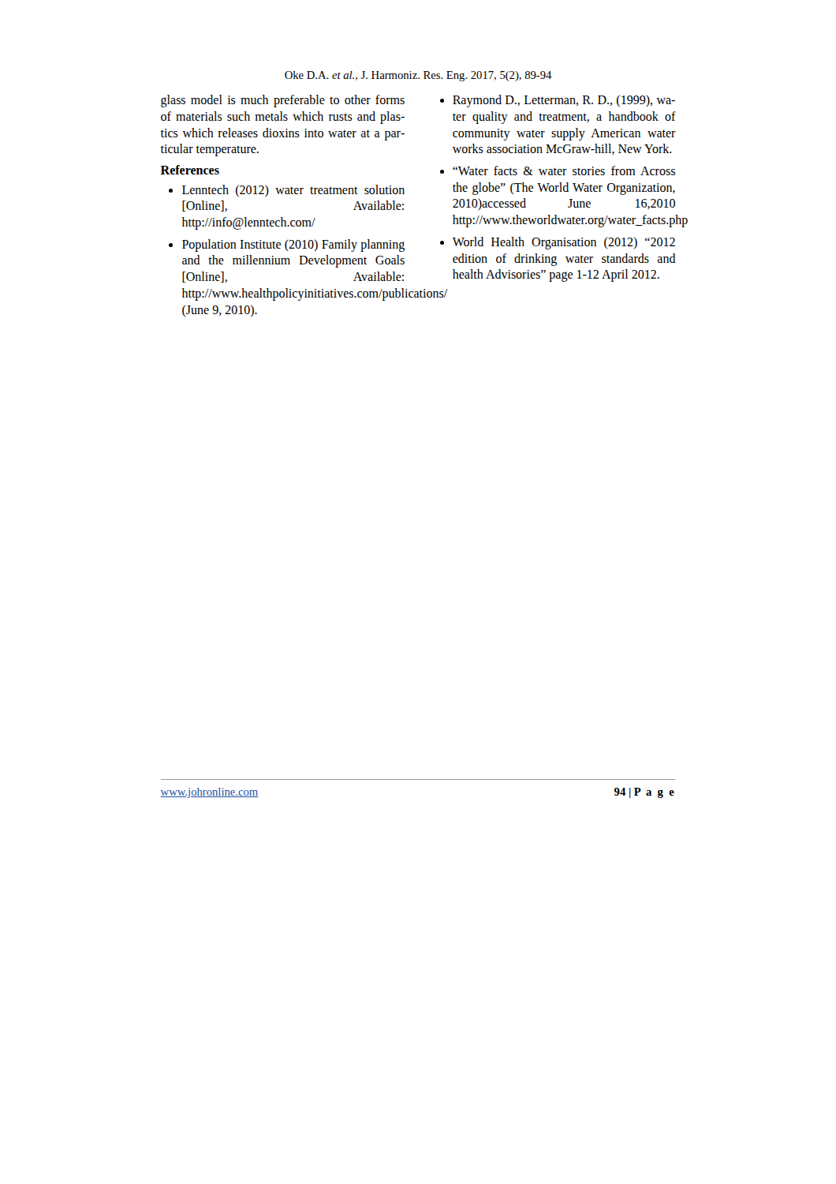Oke D.A. et al., J. Harmoniz. Res. Eng. 2017, 5(2), 89-94
glass model is much preferable to other forms of materials such metals which rusts and plastics which releases dioxins into water at a particular temperature.
References
Lenntech (2012) water treatment solution [Online], Available: http://info@lenntech.com/
Population Institute (2010) Family planning and the millennium Development Goals [Online], Available: http://www.healthpolicyinitiatives.com/publications/ (June 9, 2010).
Raymond D., Letterman, R. D., (1999), water quality and treatment, a handbook of community water supply American water works association McGraw-hill, New York.
“Water facts & water stories from Across the globe” (The World Water Organization, 2010)accessed June 16,2010 http://www.theworldwater.org/water_facts.php
World Health Organisation (2012) “2012 edition of drinking water standards and health Advisories” page 1-12 April 2012.
www.johronline.com
94 | P a g e